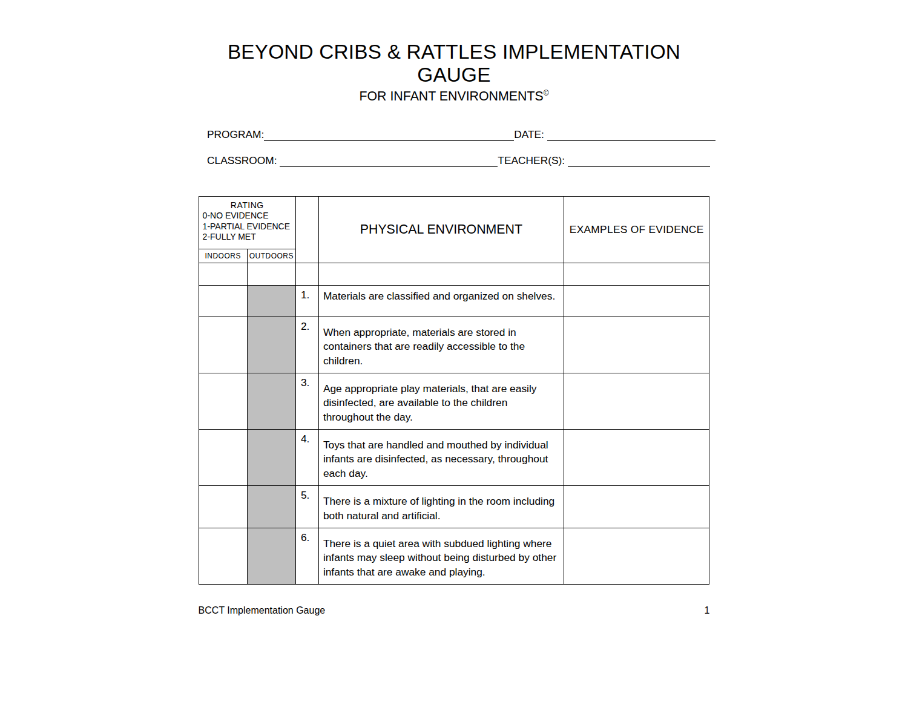BEYOND CRIBS & RATTLES IMPLEMENTATION GAUGE
FOR INFANT ENVIRONMENTS©
PROGRAM:
DATE:
CLASSROOM:
TEACHER(S):
| RATING 0-NO EVIDENCE 1-PARTIAL EVIDENCE 2-FULLY MET | | PHYSICAL ENVIRONMENT | EXAMPLES OF EVIDENCE |
| --- | --- | --- | --- |
| INDOORS | OUTDOORS |
| | | 1. | Materials are classified and organized on shelves. | |
| | | 2. | When appropriate, materials are stored in containers that are readily accessible to the children. | |
| | | 3. | Age appropriate play materials, that are easily disinfected, are available to the children throughout the day. | |
| | | 4. | Toys that are handled and mouthed by individual infants are disinfected, as necessary, throughout each day. | |
| | | 5. | There is a mixture of lighting in the room including both natural and artificial. | |
| | | 6. | There is a quiet area with subdued lighting where infants may sleep without being disturbed by other infants that are awake and playing. | |
BCCT Implementation Gauge
1